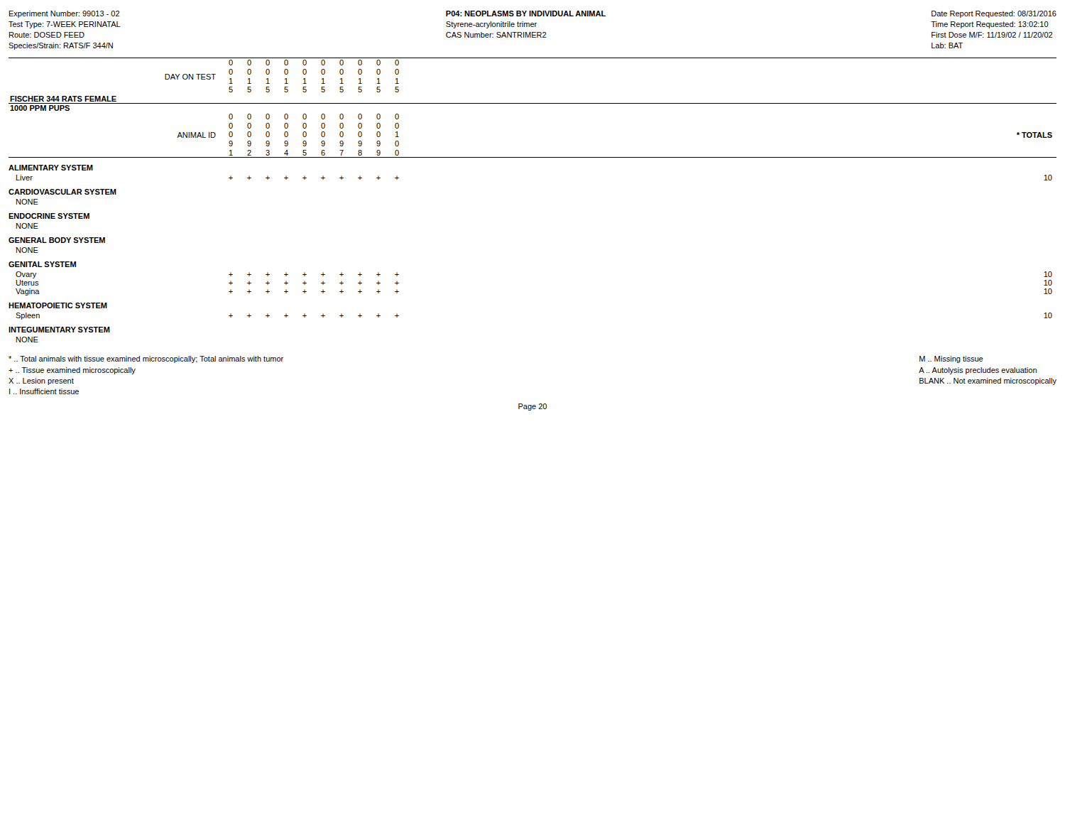Experiment Number: 99013 - 02
Test Type: 7-WEEK PERINATAL
Route: DOSED FEED
Species/Strain: RATS/F 344/N
P04: NEOPLASMS BY INDIVIDUAL ANIMAL
Styrene-acrylonitrile trimer
CAS Number: SANTRIMER2
Date Report Requested: 08/31/2016
Time Report Requested: 13:02:10
First Dose M/F: 11/19/02 / 11/20/02
Lab: BAT
| DAY ON TEST | 0 0 1 5 | 0 0 1 5 | 0 0 1 5 | 0 0 1 5 | 0 0 1 5 | 0 0 1 5 | 0 0 1 5 | 0 0 1 5 | 0 0 1 5 | 0 0 1 5 | |
| FISCHER 344 RATS FEMALE | | |
| 1000 PPM PUPS | | |
| ANIMAL ID | 0 0 0 9 1 | 0 0 0 9 2 | 0 0 0 9 3 | 0 0 0 9 4 | 0 0 0 9 5 | 0 0 0 9 6 | 0 0 0 9 7 | 0 0 0 9 8 | 0 0 0 9 9 | 0 0 1 0 0 | * TOTALS |
| ALIMENTARY SYSTEM | | |
| Liver | + | + | + | + | + | + | + | + | + | + | 10 |
| CARDIOVASCULAR SYSTEM | | |
| NONE | | |
| ENDOCRINE SYSTEM | | |
| NONE | | |
| GENERAL BODY SYSTEM | | |
| NONE | | |
| GENITAL SYSTEM | | |
| Ovary | + | + | + | + | + | + | + | + | + | + | 10 |
| Uterus | + | + | + | + | + | + | + | + | + | + | 10 |
| Vagina | + | + | + | + | + | + | + | + | + | + | 10 |
| HEMATOPOIETIC SYSTEM | | |
| Spleen | + | + | + | + | + | + | + | + | + | + | 10 |
| INTEGUMENTARY SYSTEM | | |
| NONE | | |
* .. Total animals with tissue examined microscopically; Total animals with tumor
+ .. Tissue examined microscopically
X .. Lesion present
I .. Insufficient tissue
M .. Missing tissue
A .. Autolysis precludes evaluation
BLANK .. Not examined microscopically
Page 20